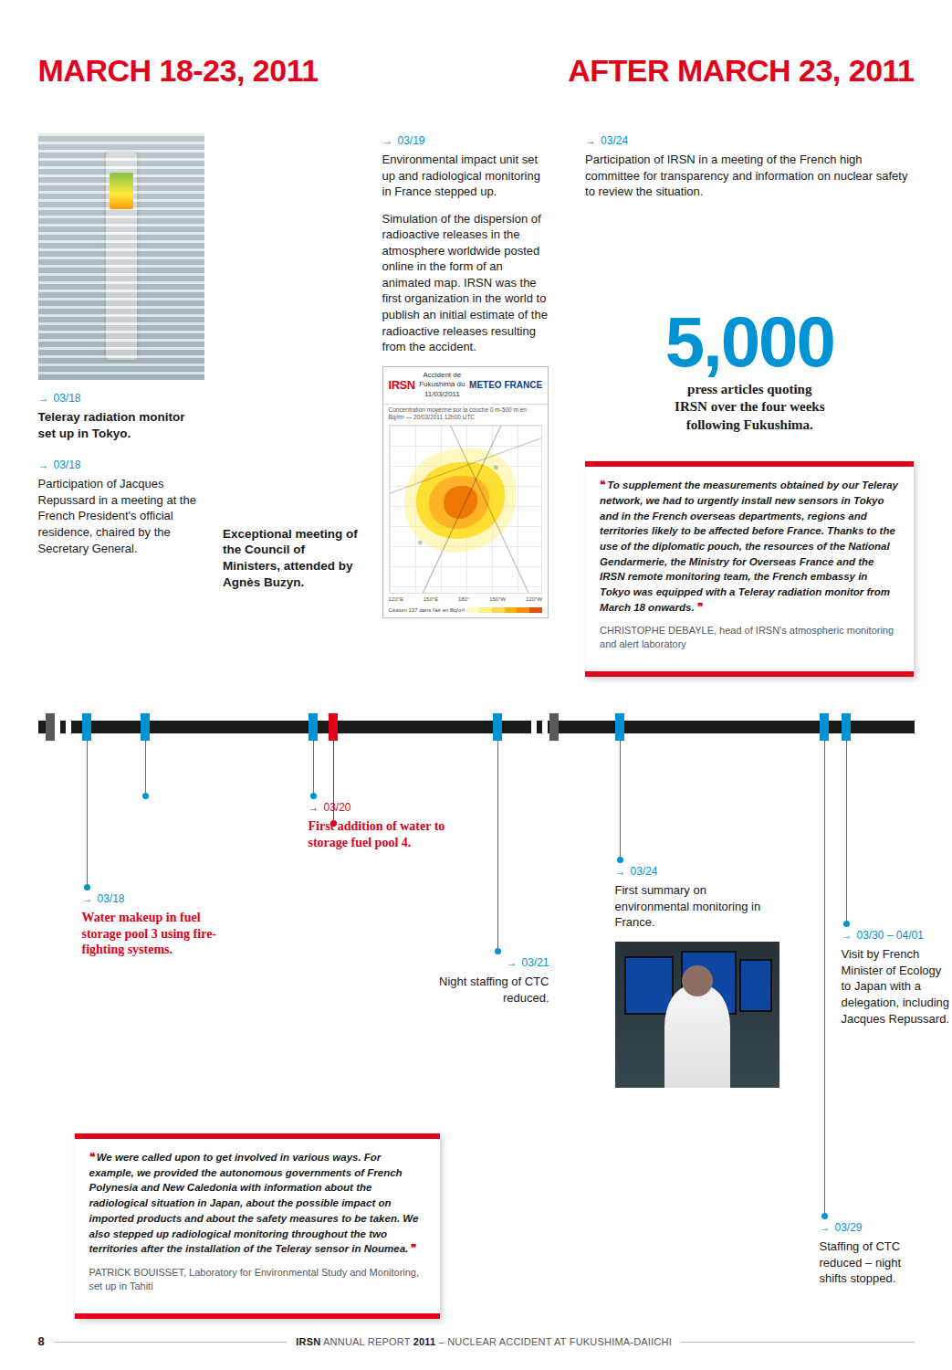MARCH 18-23, 2011
AFTER MARCH 23, 2011
03/18
Teleray radiation monitor set up in Tokyo.
03/18
Participation of Jacques Repussard in a meeting at the French President's official residence, chaired by the Secretary General.
Exceptional meeting of the Council of Ministers, attended by Agnès Buzyn.
03/19
Environmental impact unit set up and radiological monitoring in France stepped up.
Simulation of the dispersion of radioactive releases in the atmosphere worldwide posted online in the form of an animated map. IRSN was the first organization in the world to publish an initial estimate of the radioactive releases resulting from the accident.
IRSN Accident de Fukushima du 11/03/2011 METEO FRANCE
Concentration moyenne sur la couche 0 m-500 m en Bq/m³ — 20/03/2011 12h00 UTC
120°E 150°E 180°150°W 120°W
Césium 137 dans l'air en Bq/m³
03/24
Participation of IRSN in a meeting of the French high committee for transparency and information on nuclear safety to review the situation.
5,000
press articles quoting
IRSN over the four weeks
following Fukushima.
❝ To supplement the measurements obtained by our Teleray network, we had to urgently install new sensors in Tokyo and in the French overseas departments, regions and territories likely to be affected before France. Thanks to the use of the diplomatic pouch, the resources of the National Gendarmerie, the Ministry for Overseas France and the IRSN remote monitoring team, the French embassy in Tokyo was equipped with a Teleray radiation monitor from March 18 onwards. ❞
CHRISTOPHE DEBAYLE, head of IRSN's atmospheric monitoring and alert laboratory
03/18
Water makeup in fuel storage pool 3 using fire-fighting systems.
03/20
First addition of water to storage fuel pool 4.
03/21
Night staffing of CTC reduced.
03/24
First summary on environmental monitoring in France.
03/30 – 04/01
Visit by French Minister of Ecology to Japan with a delegation, including Jacques Repussard.
03/29
Staffing of CTC reduced – night shifts stopped.
❝ We were called upon to get involved in various ways. For example, we provided the autonomous governments of French Polynesia and New Caledonia with information about the radiological situation in Japan, about the possible impact on imported products and about the safety measures to be taken. We also stepped up radiological monitoring throughout the two territories after the installation of the Teleray sensor in Noumea. ❞
PATRICK BOUISSET, Laboratory for Environmental Study and Monitoring, set up in Tahiti
8 IRSN ANNUAL REPORT 2011 – NUCLEAR ACCIDENT AT FUKUSHIMA-DAIICHI